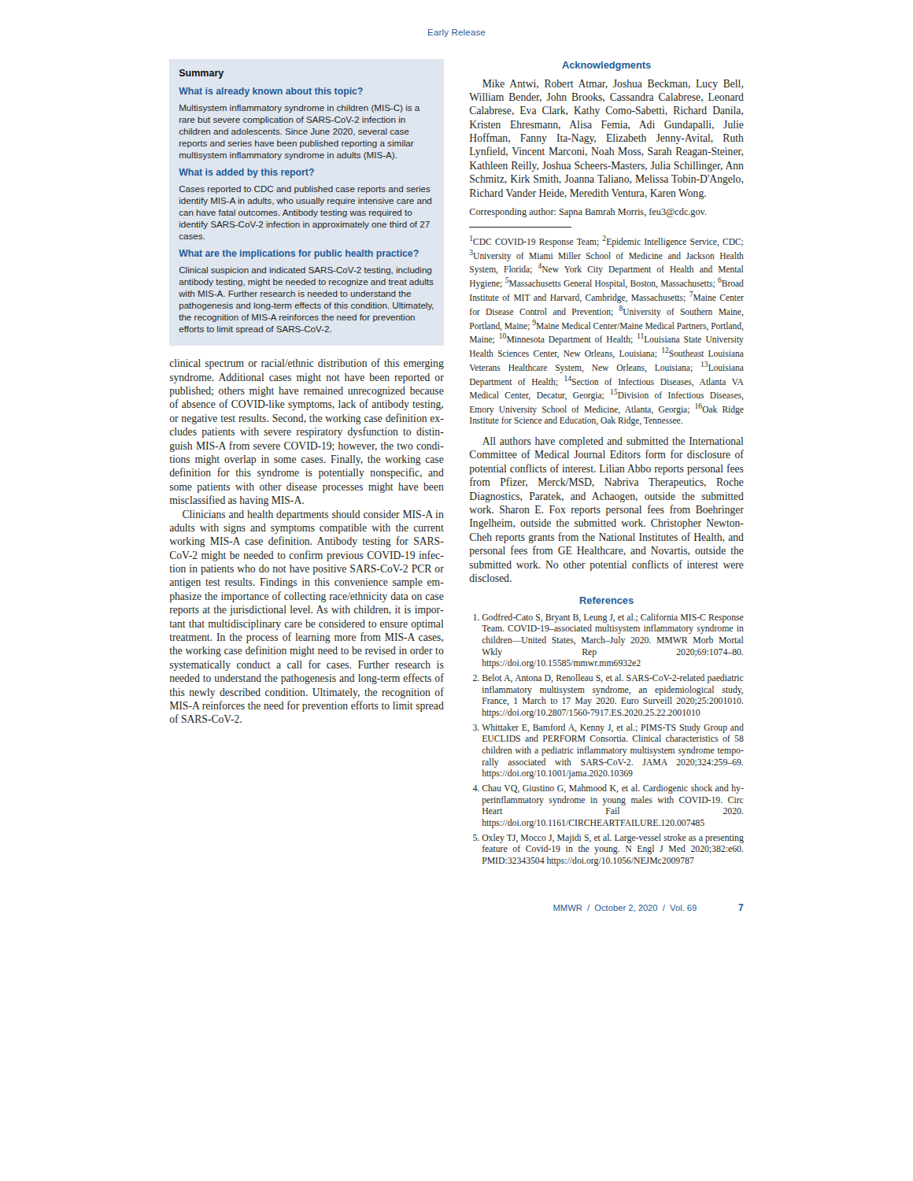Early Release
Summary
What is already known about this topic?
Multisystem inflammatory syndrome in children (MIS-C) is a rare but severe complication of SARS-CoV-2 infection in children and adolescents. Since June 2020, several case reports and series have been published reporting a similar multisystem inflammatory syndrome in adults (MIS-A).
What is added by this report?
Cases reported to CDC and published case reports and series identify MIS-A in adults, who usually require intensive care and can have fatal outcomes. Antibody testing was required to identify SARS-CoV-2 infection in approximately one third of 27 cases.
What are the implications for public health practice?
Clinical suspicion and indicated SARS-CoV-2 testing, including antibody testing, might be needed to recognize and treat adults with MIS-A. Further research is needed to understand the pathogenesis and long-term effects of this condition. Ultimately, the recognition of MIS-A reinforces the need for prevention efforts to limit spread of SARS-CoV-2.
clinical spectrum or racial/ethnic distribution of this emerging syndrome. Additional cases might not have been reported or published; others might have remained unrecognized because of absence of COVID-like symptoms, lack of antibody testing, or negative test results. Second, the working case definition excludes patients with severe respiratory dysfunction to distinguish MIS-A from severe COVID-19; however, the two conditions might overlap in some cases. Finally, the working case definition for this syndrome is potentially nonspecific, and some patients with other disease processes might have been misclassified as having MIS-A.
Clinicians and health departments should consider MIS-A in adults with signs and symptoms compatible with the current working MIS-A case definition. Antibody testing for SARS-CoV-2 might be needed to confirm previous COVID-19 infection in patients who do not have positive SARS-CoV-2 PCR or antigen test results. Findings in this convenience sample emphasize the importance of collecting race/ethnicity data on case reports at the jurisdictional level. As with children, it is important that multidisciplinary care be considered to ensure optimal treatment. In the process of learning more from MIS-A cases, the working case definition might need to be revised in order to systematically conduct a call for cases. Further research is needed to understand the pathogenesis and long-term effects of this newly described condition. Ultimately, the recognition of MIS-A reinforces the need for prevention efforts to limit spread of SARS-CoV-2.
Acknowledgments
Mike Antwi, Robert Atmar, Joshua Beckman, Lucy Bell, William Bender, John Brooks, Cassandra Calabrese, Leonard Calabrese, Eva Clark, Kathy Como-Sabetti, Richard Danila, Kristen Ehresmann, Alisa Femia, Adi Gundapalli, Julie Hoffman, Fanny Ita-Nagy, Elizabeth Jenny-Avital, Ruth Lynfield, Vincent Marconi, Noah Moss, Sarah Reagan-Steiner, Kathleen Reilly, Joshua Scheers-Masters, Julia Schillinger, Ann Schmitz, Kirk Smith, Joanna Taliano, Melissa Tobin-D'Angelo, Richard Vander Heide, Meredith Ventura, Karen Wong.
Corresponding author: Sapna Bamrah Morris, feu3@cdc.gov.
1CDC COVID-19 Response Team; 2Epidemic Intelligence Service, CDC; 3University of Miami Miller School of Medicine and Jackson Health System, Florida; 4New York City Department of Health and Mental Hygiene; 5Massachusetts General Hospital, Boston, Massachusetts; 6Broad Institute of MIT and Harvard, Cambridge, Massachusetts; 7Maine Center for Disease Control and Prevention; 8University of Southern Maine, Portland, Maine; 9Maine Medical Center/Maine Medical Partners, Portland, Maine; 10Minnesota Department of Health; 11Louisiana State University Health Sciences Center, New Orleans, Louisiana; 12Southeast Louisiana Veterans Healthcare System, New Orleans, Louisiana; 13Louisiana Department of Health; 14Section of Infectious Diseases, Atlanta VA Medical Center, Decatur, Georgia; 15Division of Infectious Diseases, Emory University School of Medicine, Atlanta, Georgia; 16Oak Ridge Institute for Science and Education, Oak Ridge, Tennessee.
All authors have completed and submitted the International Committee of Medical Journal Editors form for disclosure of potential conflicts of interest. Lilian Abbo reports personal fees from Pfizer, Merck/MSD, Nabriva Therapeutics, Roche Diagnostics, Paratek, and Achaogen, outside the submitted work. Sharon E. Fox reports personal fees from Boehringer Ingelheim, outside the submitted work. Christopher Newton-Cheh reports grants from the National Institutes of Health, and personal fees from GE Healthcare, and Novartis, outside the submitted work. No other potential conflicts of interest were disclosed.
References
Godfred-Cato S, Bryant B, Leung J, et al.; California MIS-C Response Team. COVID-19–associated multisystem inflammatory syndrome in children—United States, March–July 2020. MMWR Morb Mortal Wkly Rep 2020;69:1074–80. https://doi.org/10.15585/mmwr.mm6932e2
Belot A, Antona D, Renolleau S, et al. SARS-CoV-2-related paediatric inflammatory multisystem syndrome, an epidemiological study, France, 1 March to 17 May 2020. Euro Surveill 2020;25:2001010. https://doi.org/10.2807/1560-7917.ES.2020.25.22.2001010
Whittaker E, Bamford A, Kenny J, et al.; PIMS-TS Study Group and EUCLIDS and PERFORM Consortia. Clinical characteristics of 58 children with a pediatric inflammatory multisystem syndrome temporally associated with SARS-CoV-2. JAMA 2020;324:259–69. https://doi.org/10.1001/jama.2020.10369
Chau VQ, Giustino G, Mahmood K, et al. Cardiogenic shock and hyperinflammatory syndrome in young males with COVID-19. Circ Heart Fail 2020. https://doi.org/10.1161/CIRCHEARTFAILURE.120.007485
Oxley TJ, Mocco J, Majidi S, et al. Large-vessel stroke as a presenting feature of Covid-19 in the young. N Engl J Med 2020;382:e60. PMID:32343504 https://doi.org/10.1056/NEJMc2009787
MMWR / October 2, 2020 / Vol. 69
7